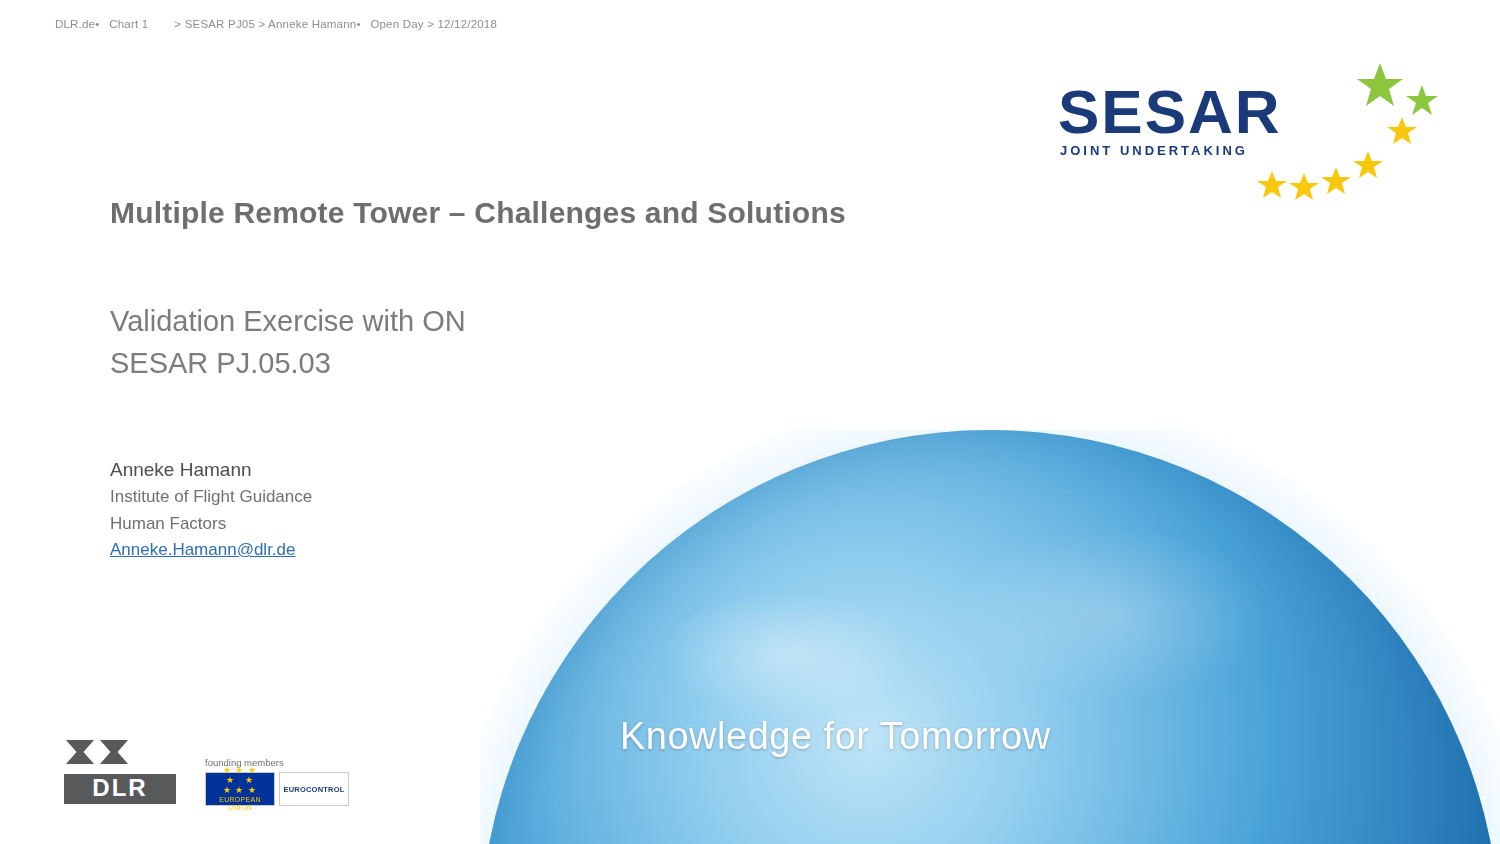DLR.de•Chart 1 > SESAR PJ05 > Anneke Hamann•Open Day > 12/12/2018
SESAR JOINT UNDERTAKING
Multiple Remote Tower – Challenges and Solutions
Validation Exercise with ON
SESAR PJ.05.03
Anneke Hamann
Institute of Flight Guidance
Human Factors
Anneke.Hamann@dlr.de
Knowledge for Tomorrow
DLR
founding members
★ ★ ★
★ ★
★ ★ ★ EUROPEAN UNION
EUROCONTROL